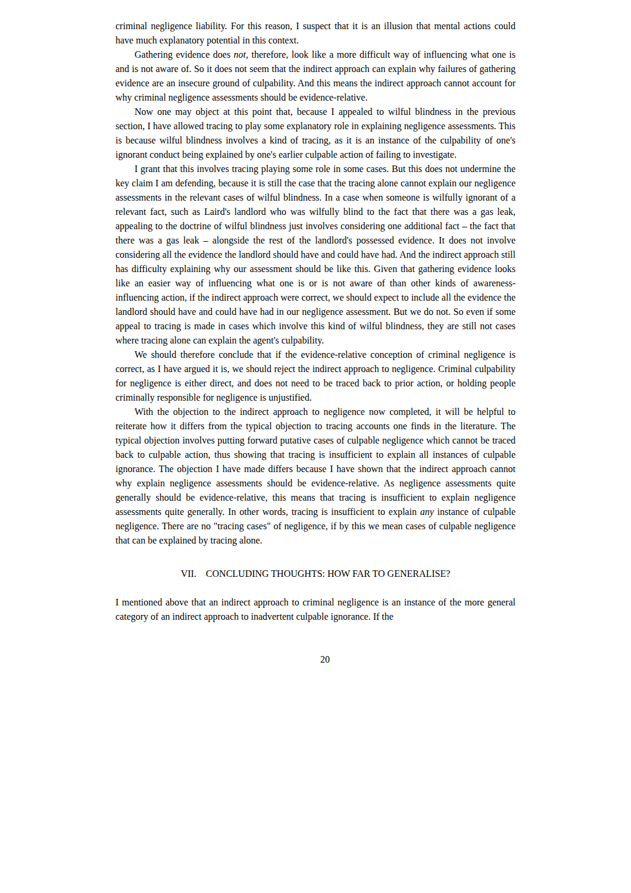criminal negligence liability. For this reason, I suspect that it is an illusion that mental actions could have much explanatory potential in this context.
Gathering evidence does not, therefore, look like a more difficult way of influencing what one is and is not aware of. So it does not seem that the indirect approach can explain why failures of gathering evidence are an insecure ground of culpability. And this means the indirect approach cannot account for why criminal negligence assessments should be evidence-relative.
Now one may object at this point that, because I appealed to wilful blindness in the previous section, I have allowed tracing to play some explanatory role in explaining negligence assessments. This is because wilful blindness involves a kind of tracing, as it is an instance of the culpability of one's ignorant conduct being explained by one's earlier culpable action of failing to investigate.
I grant that this involves tracing playing some role in some cases. But this does not undermine the key claim I am defending, because it is still the case that the tracing alone cannot explain our negligence assessments in the relevant cases of wilful blindness. In a case when someone is wilfully ignorant of a relevant fact, such as Laird's landlord who was wilfully blind to the fact that there was a gas leak, appealing to the doctrine of wilful blindness just involves considering one additional fact – the fact that there was a gas leak – alongside the rest of the landlord's possessed evidence. It does not involve considering all the evidence the landlord should have and could have had. And the indirect approach still has difficulty explaining why our assessment should be like this. Given that gathering evidence looks like an easier way of influencing what one is or is not aware of than other kinds of awareness-influencing action, if the indirect approach were correct, we should expect to include all the evidence the landlord should have and could have had in our negligence assessment. But we do not. So even if some appeal to tracing is made in cases which involve this kind of wilful blindness, they are still not cases where tracing alone can explain the agent's culpability.
We should therefore conclude that if the evidence-relative conception of criminal negligence is correct, as I have argued it is, we should reject the indirect approach to negligence. Criminal culpability for negligence is either direct, and does not need to be traced back to prior action, or holding people criminally responsible for negligence is unjustified.
With the objection to the indirect approach to negligence now completed, it will be helpful to reiterate how it differs from the typical objection to tracing accounts one finds in the literature. The typical objection involves putting forward putative cases of culpable negligence which cannot be traced back to culpable action, thus showing that tracing is insufficient to explain all instances of culpable ignorance. The objection I have made differs because I have shown that the indirect approach cannot why explain negligence assessments should be evidence-relative. As negligence assessments quite generally should be evidence-relative, this means that tracing is insufficient to explain negligence assessments quite generally. In other words, tracing is insufficient to explain any instance of culpable negligence. There are no "tracing cases" of negligence, if by this we mean cases of culpable negligence that can be explained by tracing alone.
VII. Concluding Thoughts: How Far to Generalise?
I mentioned above that an indirect approach to criminal negligence is an instance of the more general category of an indirect approach to inadvertent culpable ignorance. If the
20